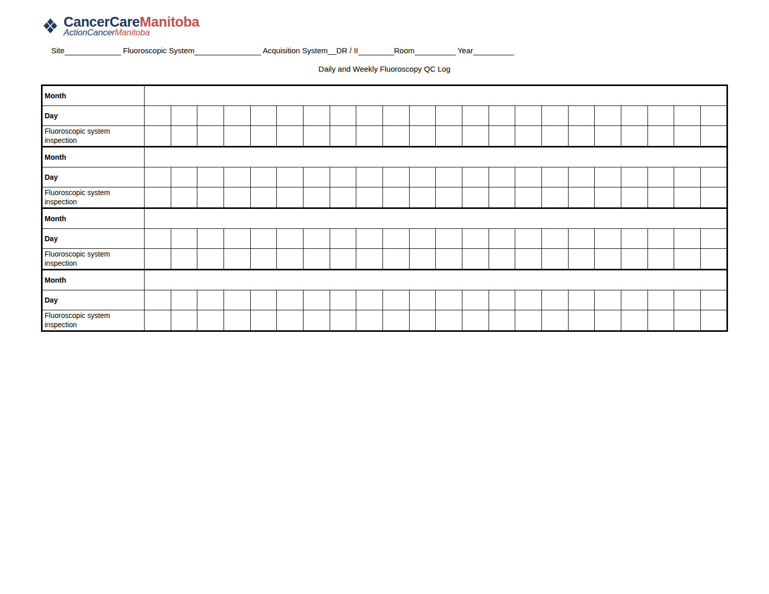❖
CancerCare Manitoba
ActionCancer Manitoba
Site Fluoroscopic System Acquisition System__DR / II Room Year
Daily and Weekly Fluoroscopy QC Log
| Month | |
| Day | | | | | | | | | | | | | | | | | | | | | | |
| Fluoroscopic system inspection | | | | | | | | | | | | | | | | | | | | | | |
| Month | |
| Day | | | | | | | | | | | | | | | | | | | | | | |
| Fluoroscopic system inspection | | | | | | | | | | | | | | | | | | | | | | |
| Month | |
| Day | | | | | | | | | | | | | | | | | | | | | | |
| Fluoroscopic system inspection | | | | | | | | | | | | | | | | | | | | | | |
| Month | |
| Day | | | | | | | | | | | | | | | | | | | | | | |
| Fluoroscopic system inspection | | | | | | | | | | | | | | | | | | | | | | |